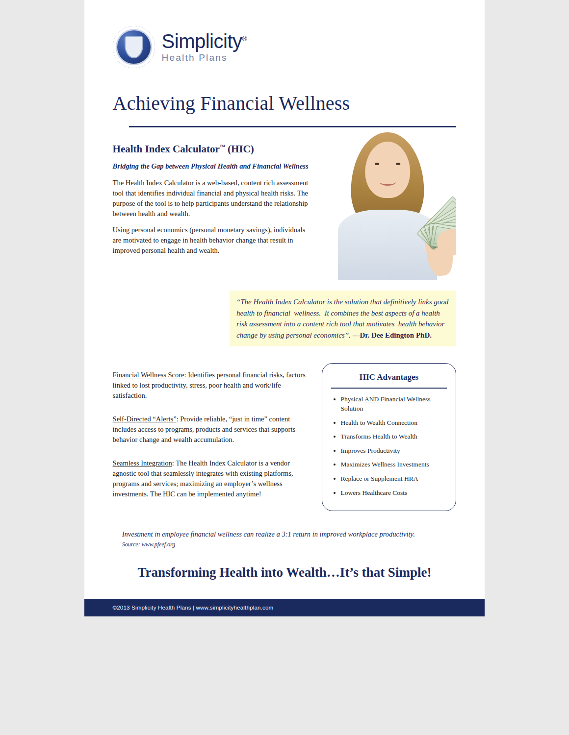Simplicity®
Health Plans
Achieving Financial Wellness
Health Index Calculator™ (HIC)
Bridging the Gap between Physical Health and Financial Wellness
The Health Index Calculator is a web-based, content rich assessment tool that identifies individual financial and physical health risks. The purpose of the tool is to help participants understand the relationship between health and wealth.
Using personal economics (personal monetary savings), individuals are motivated to engage in health behavior change that result in improved personal health and wealth.
“The Health Index Calculator is the solution that definitively links good health to financial wellness. It combines the best aspects of a health risk assessment into a content rich tool that motivates health behavior change by using personal economics”. ---Dr. Dee Edington PhD.
Financial Wellness Score: Identifies personal financial risks, factors linked to lost productivity, stress, poor health and work/life satisfaction.
Self-Directed “Alerts”: Provide reliable, “just in time” content includes access to programs, products and services that supports behavior change and wealth accumulation.
Seamless Integration: The Health Index Calculator is a vendor agnostic tool that seamlessly integrates with existing platforms, programs and services; maximizing an employer’s wellness investments. The HIC can be implemented anytime!
HIC Advantages
Physical AND Financial Wellness Solution
Health to Wealth Connection
Transforms Health to Wealth
Improves Productivity
Maximizes Wellness Investments
Replace or Supplement HRA
Lowers Healthcare Costs
Investment in employee financial wellness can realize a 3:1 return in improved workplace productivity. Source: www.pfeef.org
Transforming Health into Wealth…It’s that Simple!
©2013 Simplicity Health Plans | www.simplicityhealthplan.com